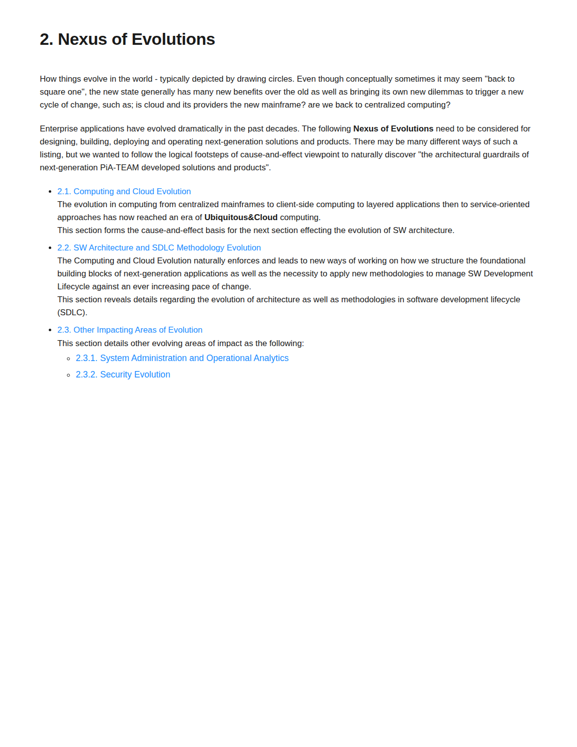2. Nexus of Evolutions
How things evolve in the world - typically depicted by drawing circles. Even though conceptually sometimes it may seem "back to square one", the new state generally has many new benefits over the old as well as bringing its own new dilemmas to trigger a new cycle of change, such as; is cloud and its providers the new mainframe? are we back to centralized computing?
Enterprise applications have evolved dramatically in the past decades. The following Nexus of Evolutions need to be considered for designing, building, deploying and operating next-generation solutions and products. There may be many different ways of such a listing, but we wanted to follow the logical footsteps of cause-and-effect viewpoint to naturally discover "the architectural guardrails of next-generation PiA-TEAM developed solutions and products".
2.1. Computing and Cloud Evolution The evolution in computing from centralized mainframes to client-side computing to layered applications then to service-oriented approaches has now reached an era of Ubiquitous&Cloud computing. This section forms the cause-and-effect basis for the next section effecting the evolution of SW architecture.
2.2. SW Architecture and SDLC Methodology Evolution The Computing and Cloud Evolution naturally enforces and leads to new ways of working on how we structure the foundational building blocks of next-generation applications as well as the necessity to apply new methodologies to manage SW Development Lifecycle against an ever increasing pace of change. This section reveals details regarding the evolution of architecture as well as methodologies in software development lifecycle (SDLC).
2.3. Other Impacting Areas of Evolution This section details other evolving areas of impact as the following:
2.3.1. System Administration and Operational Analytics
2.3.2. Security Evolution